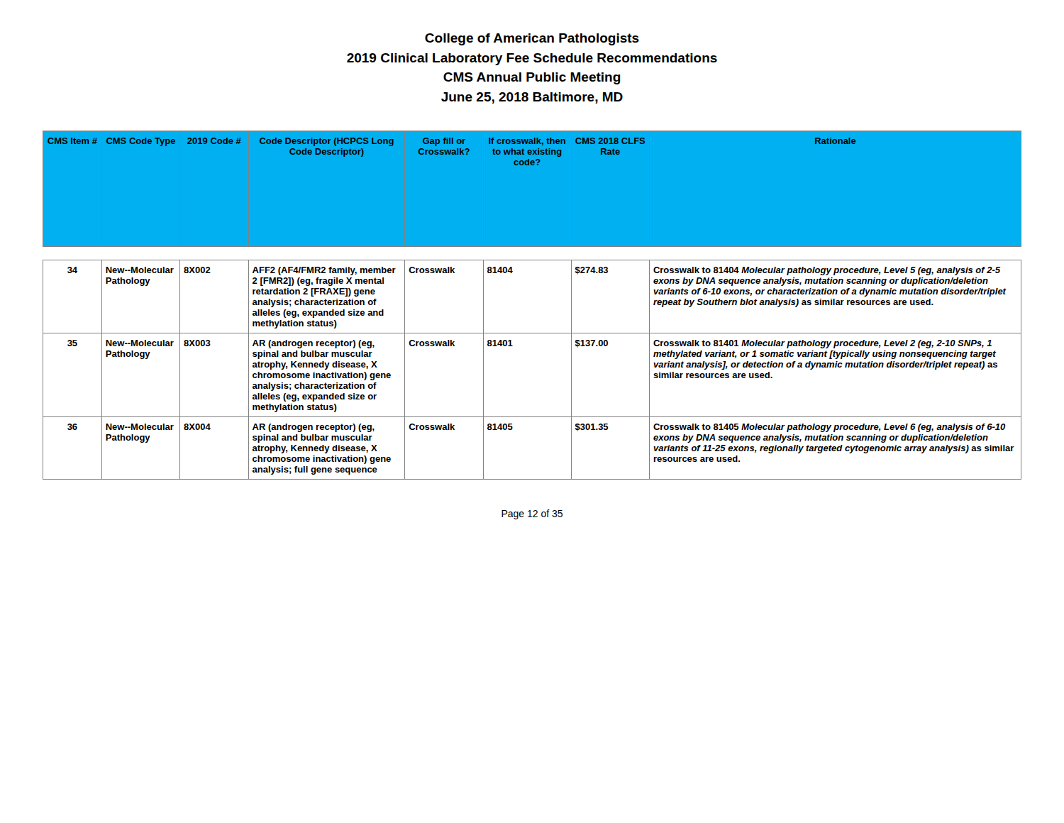College of American Pathologists
2019 Clinical Laboratory Fee Schedule Recommendations
CMS Annual Public Meeting
June 25, 2018 Baltimore, MD
| CMS Item # | CMS Code Type | 2019 Code # | Code Descriptor (HCPCS Long Code Descriptor) | Gap fill or Crosswalk? | If crosswalk, then to what existing code? | CMS 2018 CLFS Rate | Rationale |
| --- | --- | --- | --- | --- | --- | --- | --- |
| 34 | New--Molecular Pathology | 8X002 | AFF2 (AF4/FMR2 family, member 2 [FMR2]) (eg, fragile X mental retardation 2 [FRAXE]) gene analysis; characterization of alleles (eg, expanded size and methylation status) | Crosswalk | 81404 | $274.83 | Crosswalk to 81404 Molecular pathology procedure, Level 5 (eg, analysis of 2-5 exons by DNA sequence analysis, mutation scanning or duplication/deletion variants of 6-10 exons, or characterization of a dynamic mutation disorder/triplet repeat by Southern blot analysis) as similar resources are used. |
| 35 | New--Molecular Pathology | 8X003 | AR (androgen receptor) (eg, spinal and bulbar muscular atrophy, Kennedy disease, X chromosome inactivation) gene analysis; characterization of alleles (eg, expanded size or methylation status) | Crosswalk | 81401 | $137.00 | Crosswalk to 81401 Molecular pathology procedure, Level 2 (eg, 2-10 SNPs, 1 methylated variant, or 1 somatic variant [typically using nonsequencing target variant analysis], or detection of a dynamic mutation disorder/triplet repeat) as similar resources are used. |
| 36 | New--Molecular Pathology | 8X004 | AR (androgen receptor) (eg, spinal and bulbar muscular atrophy, Kennedy disease, X chromosome inactivation) gene analysis; full gene sequence | Crosswalk | 81405 | $301.35 | Crosswalk to 81405 Molecular pathology procedure, Level 6 (eg, analysis of 6-10 exons by DNA sequence analysis, mutation scanning or duplication/deletion variants of 11-25 exons, regionally targeted cytogenomic array analysis) as similar resources are used. |
Page 12 of 35